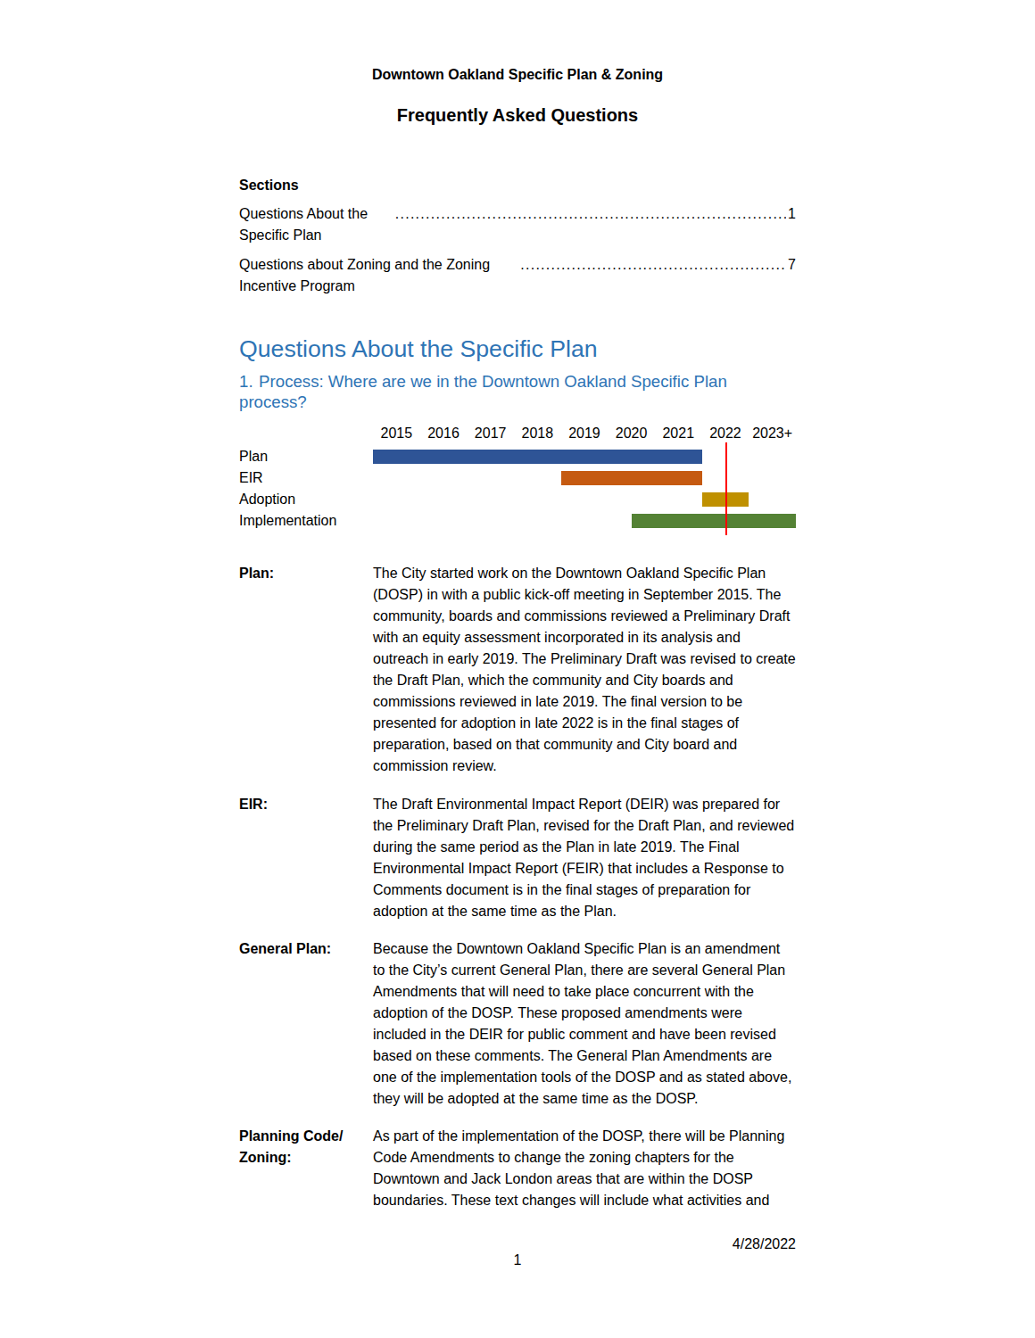Downtown Oakland Specific Plan & Zoning
Frequently Asked Questions
Sections
Questions About the Specific Plan ........................................................................................................... 1
Questions about Zoning and the Zoning Incentive Program ..................................................................... 7
Questions About the Specific Plan
1. Process: Where are we in the Downtown Oakland Specific Plan process?
| | 2015 | 2016 | 2017 | 2018 | 2019 | 2020 | 2021 | 2022 | 2023+ |
| --- | --- | --- | --- | --- | --- | --- | --- | --- | --- |
| Plan | | | | | | | | | |
| EIR | | | | | | | | | |
| Adoption | | | | | | | | | |
| Implementation | | | | | | | | | |
Plan:
The City started work on the Downtown Oakland Specific Plan (DOSP) in with a public kick-off meeting in September 2015. The community, boards and commissions reviewed a Preliminary Draft with an equity assessment incorporated in its analysis and outreach in early 2019. The Preliminary Draft was revised to create the Draft Plan, which the community and City boards and commissions reviewed in late 2019. The final version to be presented for adoption in late 2022 is in the final stages of preparation, based on that community and City board and commission review.
EIR:
The Draft Environmental Impact Report (DEIR) was prepared for the Preliminary Draft Plan, revised for the Draft Plan, and reviewed during the same period as the Plan in late 2019. The Final Environmental Impact Report (FEIR) that includes a Response to Comments document is in the final stages of preparation for adoption at the same time as the Plan.
General Plan:
Because the Downtown Oakland Specific Plan is an amendment to the City’s current General Plan, there are several General Plan Amendments that will need to take place concurrent with the adoption of the DOSP. These proposed amendments were included in the DEIR for public comment and have been revised based on these comments. The General Plan Amendments are one of the implementation tools of the DOSP and as stated above, they will be adopted at the same time as the DOSP.
Planning Code/Zoning:
As part of the implementation of the DOSP, there will be Planning Code Amendments to change the zoning chapters for the Downtown and Jack London areas that are within the DOSP boundaries. These text changes will include what activities and
4/28/2022
1